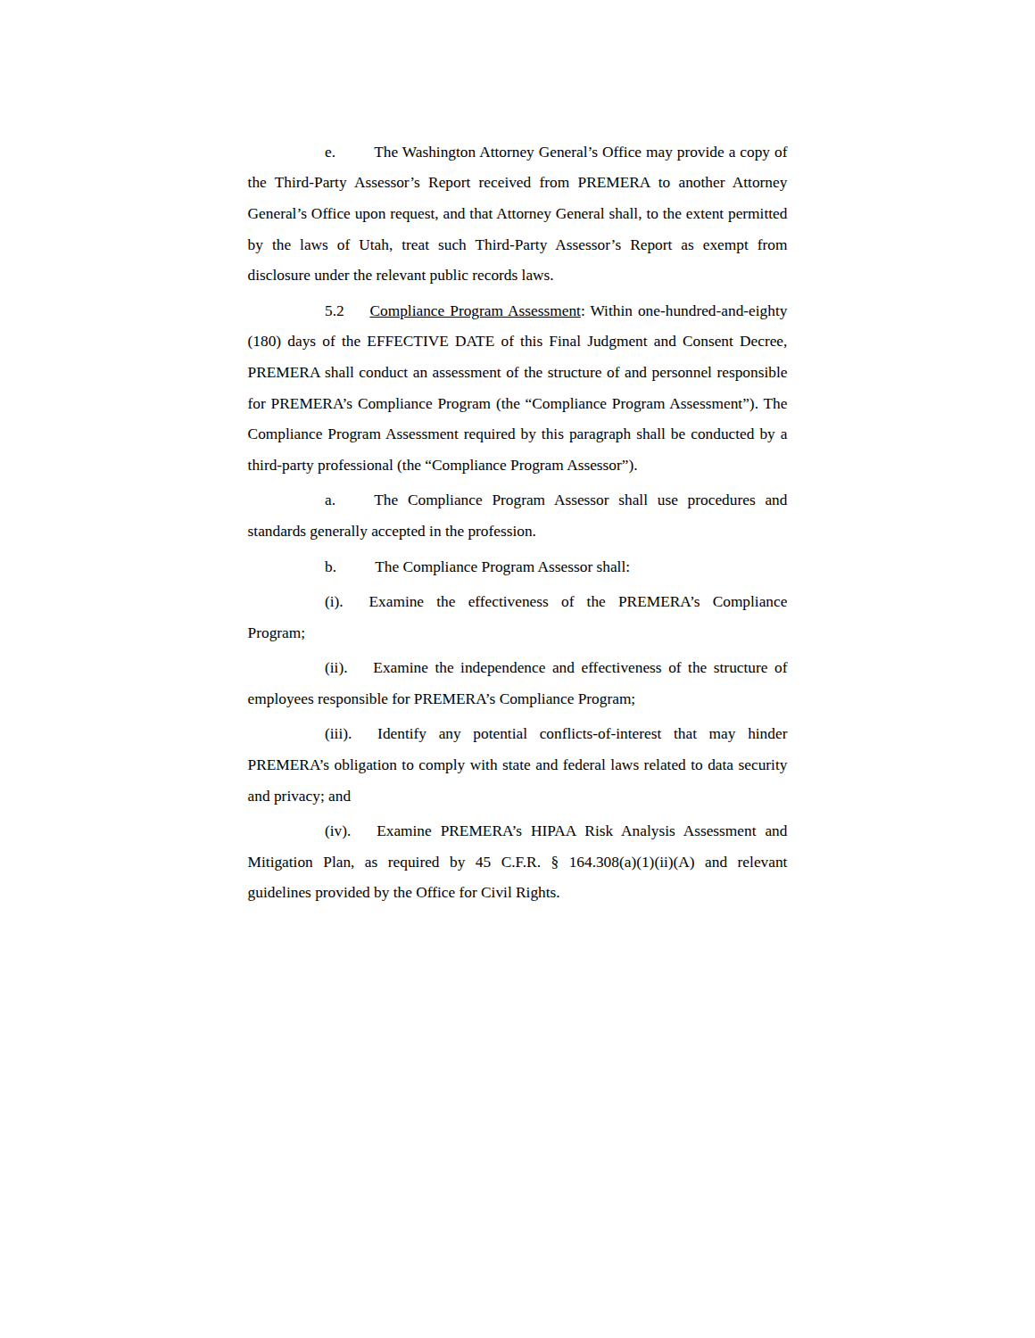e. The Washington Attorney General’s Office may provide a copy of the Third-Party Assessor’s Report received from PREMERA to another Attorney General’s Office upon request, and that Attorney General shall, to the extent permitted by the laws of Utah, treat such Third-Party Assessor’s Report as exempt from disclosure under the relevant public records laws.
5.2 Compliance Program Assessment: Within one-hundred-and-eighty (180) days of the EFFECTIVE DATE of this Final Judgment and Consent Decree, PREMERA shall conduct an assessment of the structure of and personnel responsible for PREMERA’s Compliance Program (the “Compliance Program Assessment”). The Compliance Program Assessment required by this paragraph shall be conducted by a third-party professional (the “Compliance Program Assessor”).
a. The Compliance Program Assessor shall use procedures and standards generally accepted in the profession.
b. The Compliance Program Assessor shall:
(i). Examine the effectiveness of the PREMERA’s Compliance Program;
(ii). Examine the independence and effectiveness of the structure of employees responsible for PREMERA’s Compliance Program;
(iii). Identify any potential conflicts-of-interest that may hinder PREMERA’s obligation to comply with state and federal laws related to data security and privacy; and
(iv). Examine PREMERA’s HIPAA Risk Analysis Assessment and Mitigation Plan, as required by 45 C.F.R. § 164.308(a)(1)(ii)(A) and relevant guidelines provided by the Office for Civil Rights.